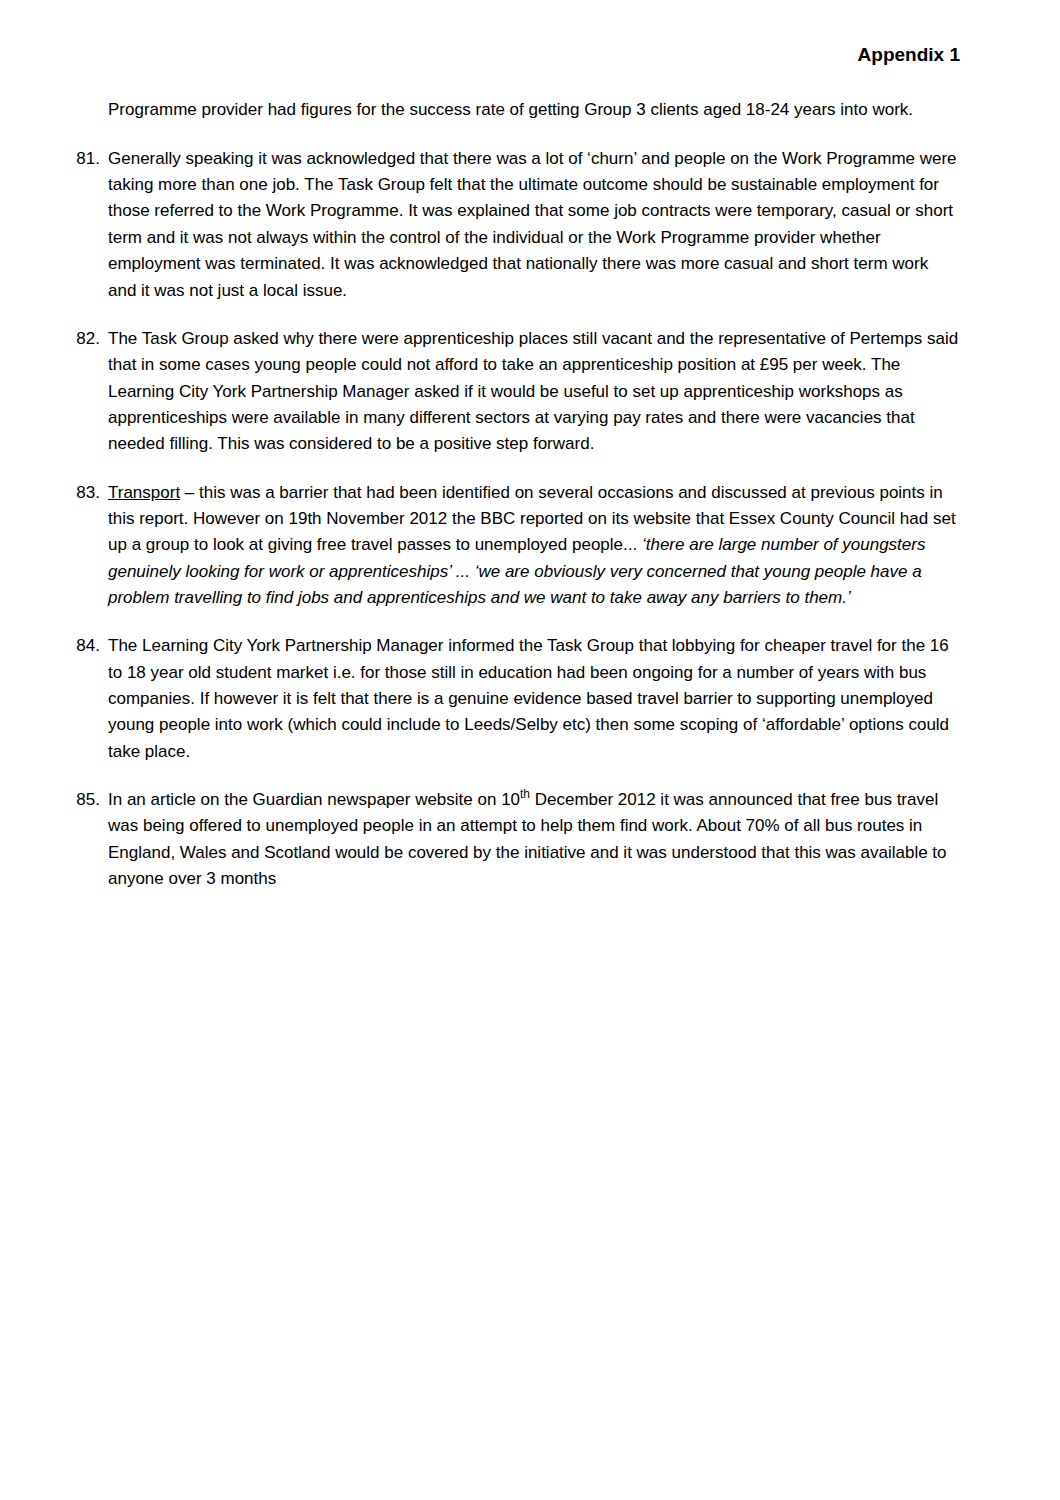Appendix 1
Programme provider had figures for the success rate of getting Group 3 clients aged 18-24 years into work.
81. Generally speaking it was acknowledged that there was a lot of ‘churn’ and people on the Work Programme were taking more than one job. The Task Group felt that the ultimate outcome should be sustainable employment for those referred to the Work Programme. It was explained that some job contracts were temporary, casual or short term and it was not always within the control of the individual or the Work Programme provider whether employment was terminated. It was acknowledged that nationally there was more casual and short term work and it was not just a local issue.
82. The Task Group asked why there were apprenticeship places still vacant and the representative of Pertemps said that in some cases young people could not afford to take an apprenticeship position at £95 per week. The Learning City York Partnership Manager asked if it would be useful to set up apprenticeship workshops as apprenticeships were available in many different sectors at varying pay rates and there were vacancies that needed filling. This was considered to be a positive step forward.
83. Transport – this was a barrier that had been identified on several occasions and discussed at previous points in this report. However on 19th November 2012 the BBC reported on its website that Essex County Council had set up a group to look at giving free travel passes to unemployed people... ‘there are large number of youngsters genuinely looking for work or apprenticeships’ ... ‘we are obviously very concerned that young people have a problem travelling to find jobs and apprenticeships and we want to take away any barriers to them.’
84. The Learning City York Partnership Manager informed the Task Group that lobbying for cheaper travel for the 16 to 18 year old student market i.e. for those still in education had been ongoing for a number of years with bus companies. If however it is felt that there is a genuine evidence based travel barrier to supporting unemployed young people into work (which could include to Leeds/Selby etc) then some scoping of ‘affordable’ options could take place.
85. In an article on the Guardian newspaper website on 10th December 2012 it was announced that free bus travel was being offered to unemployed people in an attempt to help them find work. About 70% of all bus routes in England, Wales and Scotland would be covered by the initiative and it was understood that this was available to anyone over 3 months